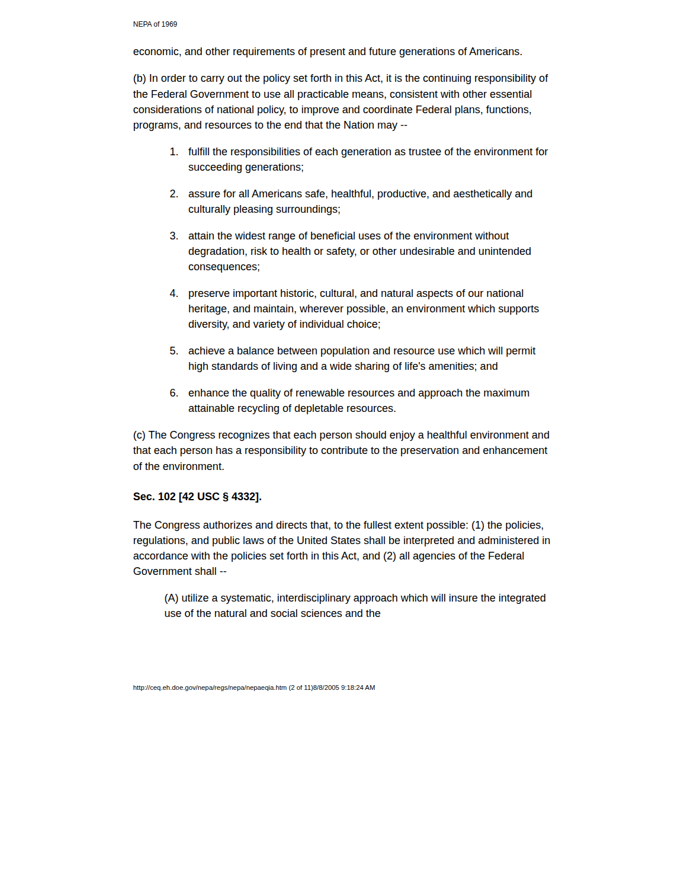NEPA of 1969
economic, and other requirements of present and future generations of Americans.
(b) In order to carry out the policy set forth in this Act, it is the continuing responsibility of the Federal Government to use all practicable means, consistent with other essential considerations of national policy, to improve and coordinate Federal plans, functions, programs, and resources to the end that the Nation may --
fulfill the responsibilities of each generation as trustee of the environment for succeeding generations;
assure for all Americans safe, healthful, productive, and aesthetically and culturally pleasing surroundings;
attain the widest range of beneficial uses of the environment without degradation, risk to health or safety, or other undesirable and unintended consequences;
preserve important historic, cultural, and natural aspects of our national heritage, and maintain, wherever possible, an environment which supports diversity, and variety of individual choice;
achieve a balance between population and resource use which will permit high standards of living and a wide sharing of life's amenities; and
enhance the quality of renewable resources and approach the maximum attainable recycling of depletable resources.
(c) The Congress recognizes that each person should enjoy a healthful environment and that each person has a responsibility to contribute to the preservation and enhancement of the environment.
Sec. 102 [42 USC § 4332].
The Congress authorizes and directs that, to the fullest extent possible: (1) the policies, regulations, and public laws of the United States shall be interpreted and administered in accordance with the policies set forth in this Act, and (2) all agencies of the Federal Government shall --
(A) utilize a systematic, interdisciplinary approach which will insure the integrated use of the natural and social sciences and the
http://ceq.eh.doe.gov/nepa/regs/nepa/nepaeqia.htm (2 of 11)8/8/2005 9:18:24 AM